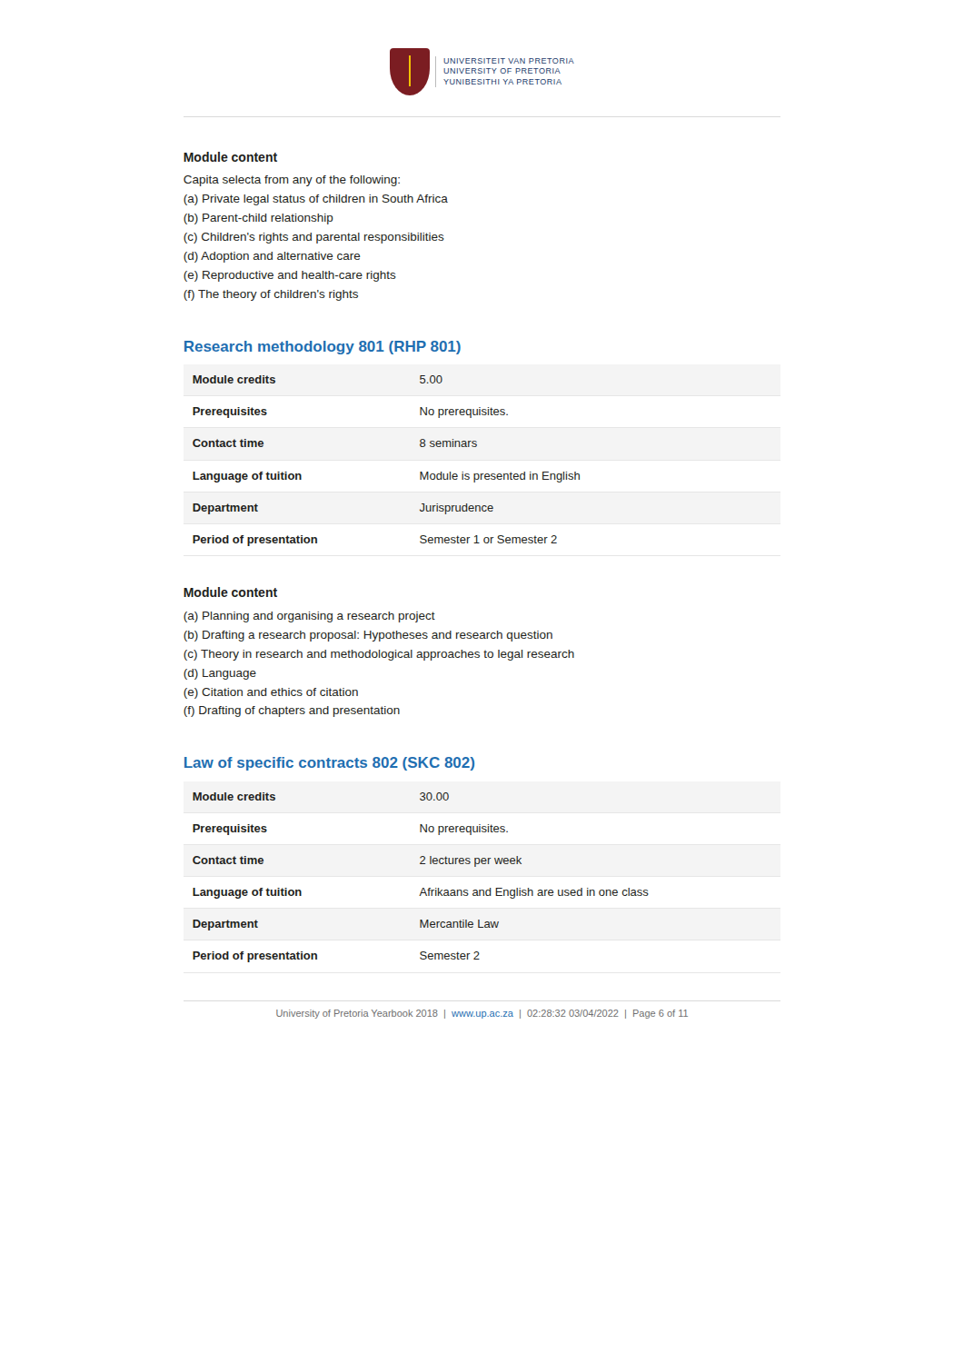UNIVERSITEIT VAN PRETORIA
UNIVERSITY OF PRETORIA
YUNIBESITHI YA PRETORIA
Module content
Capita selecta from any of the following:
(a) Private legal status of children in South Africa
(b) Parent-child relationship
(c) Children's rights and parental responsibilities
(d) Adoption and alternative care
(e) Reproductive and health-care rights
(f) The theory of children's rights
Research methodology 801 (RHP 801)
| Module credits | 5.00 |
| Prerequisites | No prerequisites. |
| Contact time | 8 seminars |
| Language of tuition | Module is presented in English |
| Department | Jurisprudence |
| Period of presentation | Semester 1 or Semester 2 |
Module content
(a) Planning and organising a research project
(b) Drafting a research proposal: Hypotheses and research question
(c) Theory in research and methodological approaches to legal research
(d) Language
(e) Citation and ethics of citation
(f) Drafting of chapters and presentation
Law of specific contracts 802 (SKC 802)
| Module credits | 30.00 |
| Prerequisites | No prerequisites. |
| Contact time | 2 lectures per week |
| Language of tuition | Afrikaans and English are used in one class |
| Department | Mercantile Law |
| Period of presentation | Semester 2 |
University of Pretoria Yearbook 2018 | www.up.ac.za | 02:28:32 03/04/2022 | Page 6 of 11